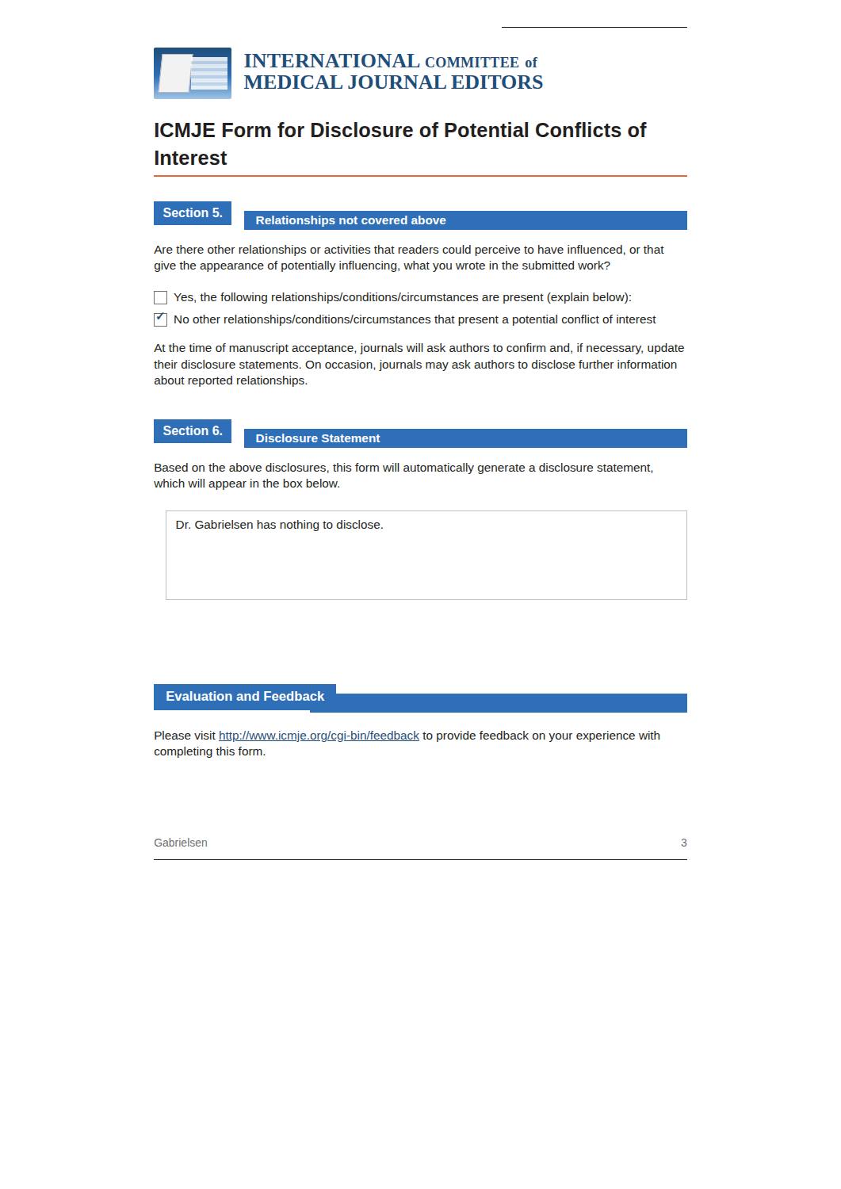INTERNATIONAL COMMITTEE of
MEDICAL JOURNAL EDITORS
ICMJE Form for Disclosure of Potential Conflicts of Interest
Section 5.
Relationships not covered above
Are there other relationships or activities that readers could perceive to have influenced, or that give the appearance of potentially influencing, what you wrote in the submitted work?
Yes, the following relationships/conditions/circumstances are present (explain below):
No other relationships/conditions/circumstances that present a potential conflict of interest
At the time of manuscript acceptance, journals will ask authors to confirm and, if necessary, update their disclosure statements. On occasion, journals may ask authors to disclose further information about reported relationships.
Section 6.
Disclosure Statement
Based on the above disclosures, this form will automatically generate a disclosure statement, which will appear in the box below.
Dr. Gabrielsen has nothing to disclose.
Evaluation and Feedback
Please visit http://www.icmje.org/cgi-bin/feedback to provide feedback on your experience with completing this form.
Gabrielsen
3